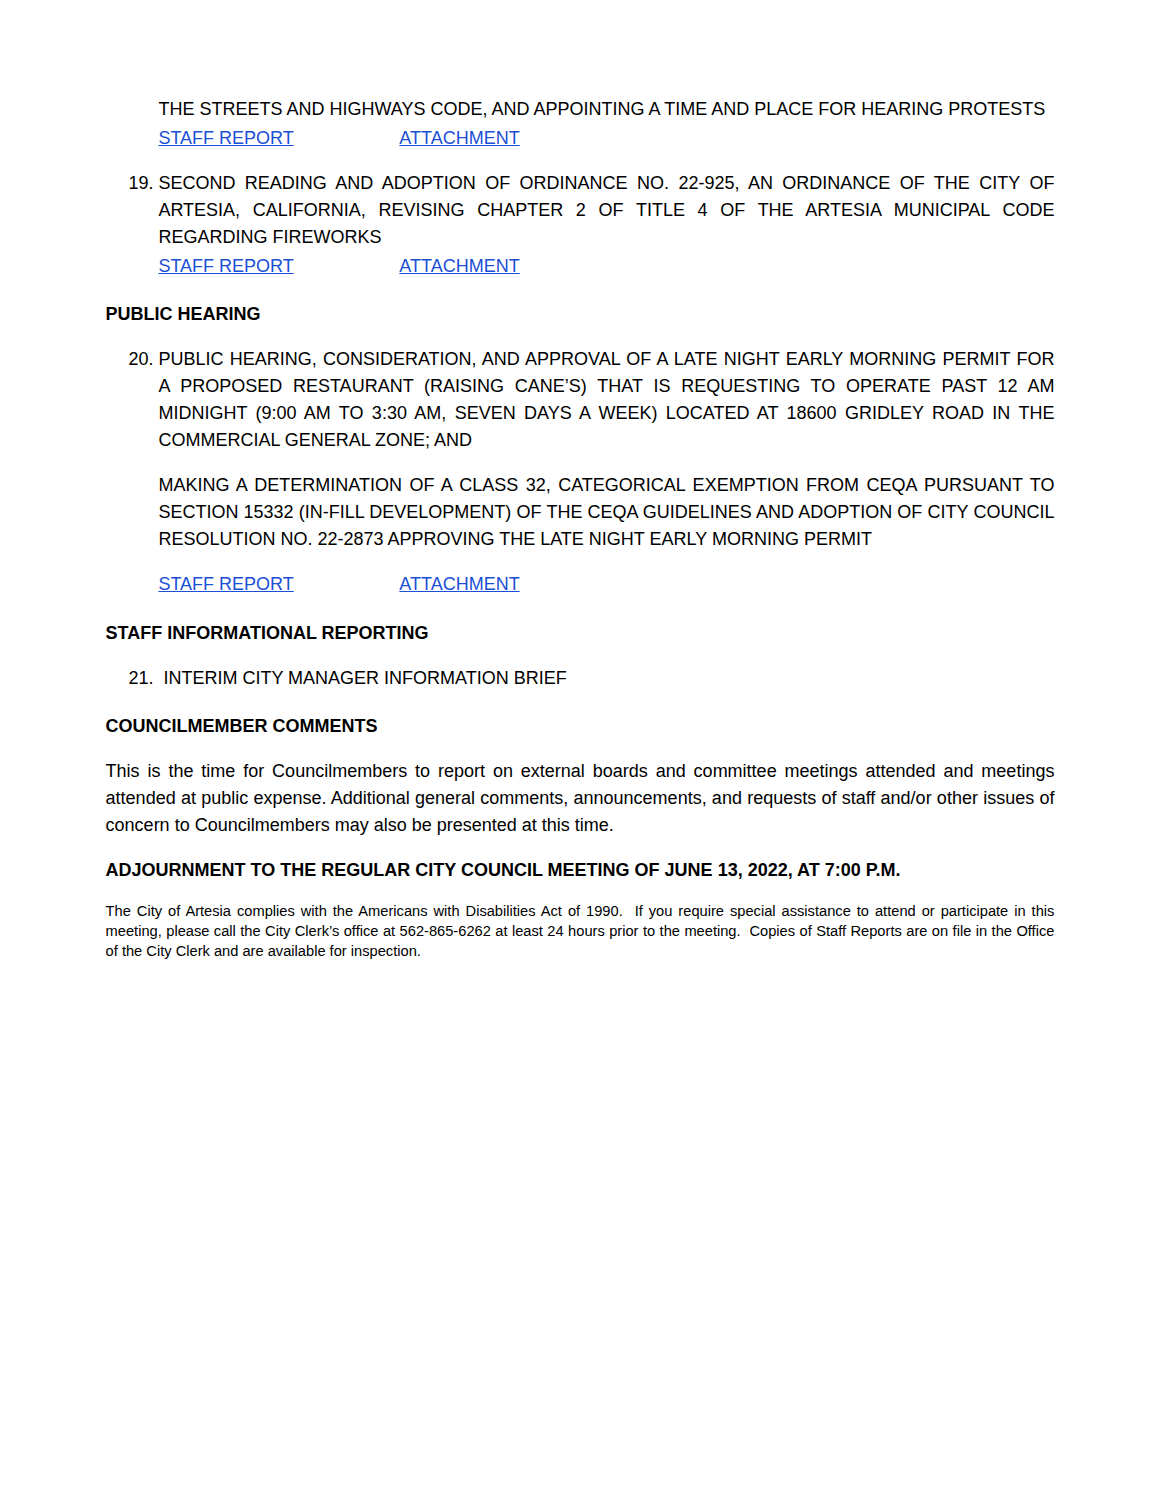THE STREETS AND HIGHWAYS CODE, AND APPOINTING A TIME AND PLACE FOR HEARING PROTESTS
STAFF REPORT ATTACHMENT
19. SECOND READING AND ADOPTION OF ORDINANCE NO. 22-925, AN ORDINANCE OF THE CITY OF ARTESIA, CALIFORNIA, REVISING CHAPTER 2 OF TITLE 4 OF THE ARTESIA MUNICIPAL CODE REGARDING FIREWORKS
STAFF REPORT ATTACHMENT
PUBLIC HEARING
20. PUBLIC HEARING, CONSIDERATION, AND APPROVAL OF A LATE NIGHT EARLY MORNING PERMIT FOR A PROPOSED RESTAURANT (RAISING CANE’S) THAT IS REQUESTING TO OPERATE PAST 12 AM MIDNIGHT (9:00 AM TO 3:30 AM, SEVEN DAYS A WEEK) LOCATED AT 18600 GRIDLEY ROAD IN THE COMMERCIAL GENERAL ZONE; AND
MAKING A DETERMINATION OF A CLASS 32, CATEGORICAL EXEMPTION FROM CEQA PURSUANT TO SECTION 15332 (IN-FILL DEVELOPMENT) OF THE CEQA GUIDELINES AND ADOPTION OF CITY COUNCIL RESOLUTION NO. 22-2873 APPROVING THE LATE NIGHT EARLY MORNING PERMIT
STAFF REPORT ATTACHMENT
STAFF INFORMATIONAL REPORTING
21. INTERIM CITY MANAGER INFORMATION BRIEF
COUNCILMEMBER COMMENTS
This is the time for Councilmembers to report on external boards and committee meetings attended and meetings attended at public expense. Additional general comments, announcements, and requests of staff and/or other issues of concern to Councilmembers may also be presented at this time.
ADJOURNMENT TO THE REGULAR CITY COUNCIL MEETING OF JUNE 13, 2022, AT 7:00 P.M.
The City of Artesia complies with the Americans with Disabilities Act of 1990. If you require special assistance to attend or participate in this meeting, please call the City Clerk’s office at 562-865-6262 at least 24 hours prior to the meeting. Copies of Staff Reports are on file in the Office of the City Clerk and are available for inspection.